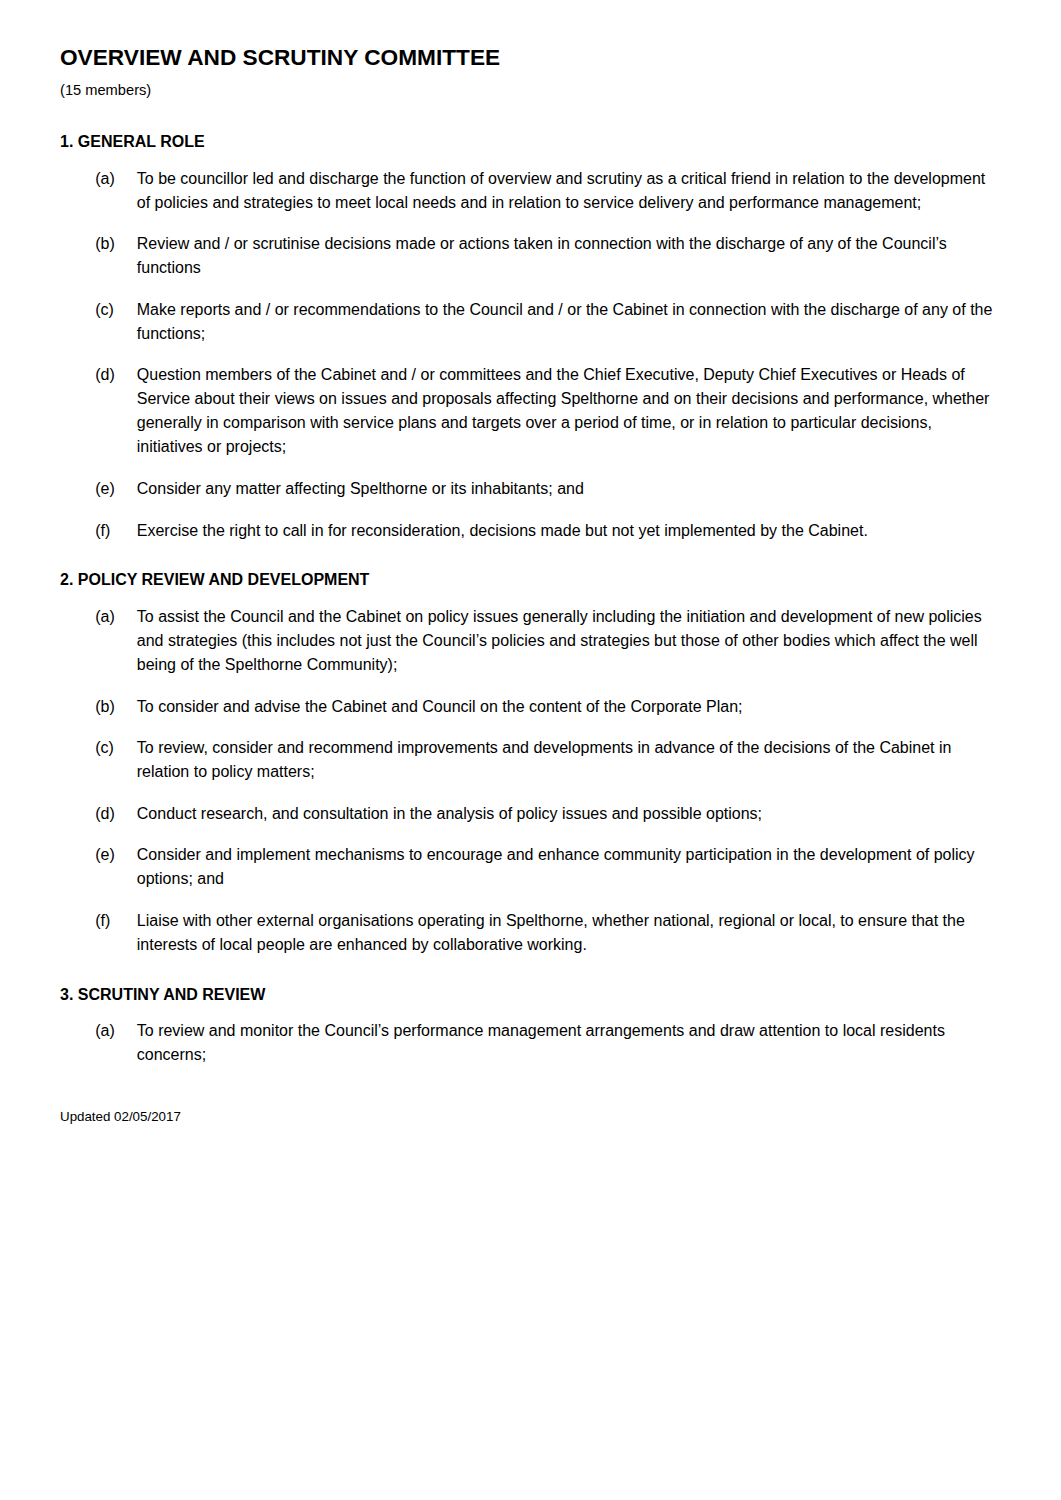OVERVIEW AND SCRUTINY COMMITTEE
(15 members)
GENERAL ROLE
To be councillor led and discharge the function of overview and scrutiny as a critical friend in relation to the development of policies and strategies to meet local needs and in relation to service delivery and performance management;
Review and / or scrutinise decisions made or actions taken in connection with the discharge of any of the Council’s functions
Make reports and / or recommendations to the Council and / or the Cabinet in connection with the discharge of any of the functions;
Question members of the Cabinet and / or committees and the Chief Executive, Deputy Chief Executives or Heads of Service about their views on issues and proposals affecting Spelthorne and on their decisions and performance, whether generally in comparison with service plans and targets over a period of time, or in relation to particular decisions, initiatives or projects;
Consider any matter affecting Spelthorne or its inhabitants; and
Exercise the right to call in for reconsideration, decisions made but not yet implemented by the Cabinet.
POLICY REVIEW AND DEVELOPMENT
To assist the Council and the Cabinet on policy issues generally including the initiation and development of new policies and strategies (this includes not just the Council’s policies and strategies but those of other bodies which affect the well being of the Spelthorne Community);
To consider and advise the Cabinet and Council on the content of the Corporate Plan;
To review, consider and recommend improvements and developments in advance of the decisions of the Cabinet in relation to policy matters;
Conduct research, and consultation in the analysis of policy issues and possible options;
Consider and implement mechanisms to encourage and enhance community participation in the development of policy options; and
Liaise with other external organisations operating in Spelthorne, whether national, regional or local, to ensure that the interests of local people are enhanced by collaborative working.
SCRUTINY AND REVIEW
To review and monitor the Council’s performance management arrangements and draw attention to local residents concerns;
Updated 02/05/2017